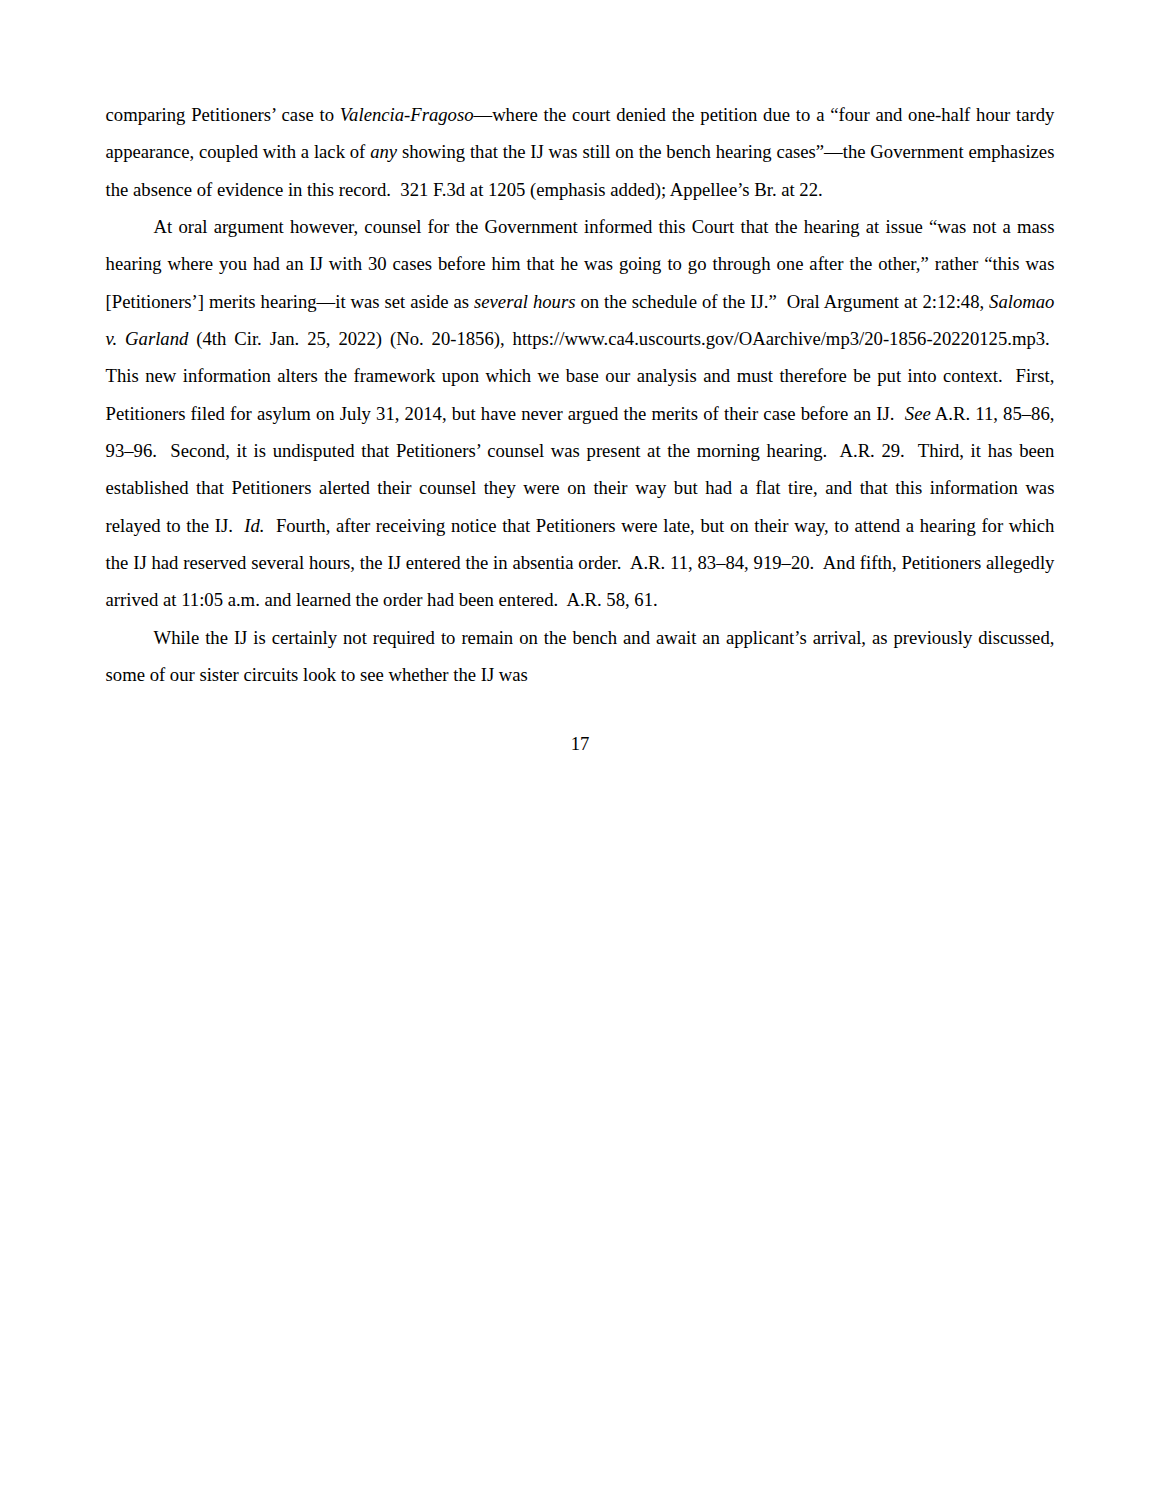comparing Petitioners’ case to Valencia-Fragoso—where the court denied the petition due to a “four and one-half hour tardy appearance, coupled with a lack of any showing that the IJ was still on the bench hearing cases”—the Government emphasizes the absence of evidence in this record. 321 F.3d at 1205 (emphasis added); Appellee’s Br. at 22.
At oral argument however, counsel for the Government informed this Court that the hearing at issue “was not a mass hearing where you had an IJ with 30 cases before him that he was going to go through one after the other,” rather “this was [Petitioners’] merits hearing—it was set aside as several hours on the schedule of the IJ.” Oral Argument at 2:12:48, Salomao v. Garland (4th Cir. Jan. 25, 2022) (No. 20-1856), https://www.ca4.uscourts.gov/OAarchive/mp3/20-1856-20220125.mp3. This new information alters the framework upon which we base our analysis and must therefore be put into context. First, Petitioners filed for asylum on July 31, 2014, but have never argued the merits of their case before an IJ. See A.R. 11, 85–86, 93–96. Second, it is undisputed that Petitioners’ counsel was present at the morning hearing. A.R. 29. Third, it has been established that Petitioners alerted their counsel they were on their way but had a flat tire, and that this information was relayed to the IJ. Id. Fourth, after receiving notice that Petitioners were late, but on their way, to attend a hearing for which the IJ had reserved several hours, the IJ entered the in absentia order. A.R. 11, 83–84, 919–20. And fifth, Petitioners allegedly arrived at 11:05 a.m. and learned the order had been entered. A.R. 58, 61.
While the IJ is certainly not required to remain on the bench and await an applicant’s arrival, as previously discussed, some of our sister circuits look to see whether the IJ was
17